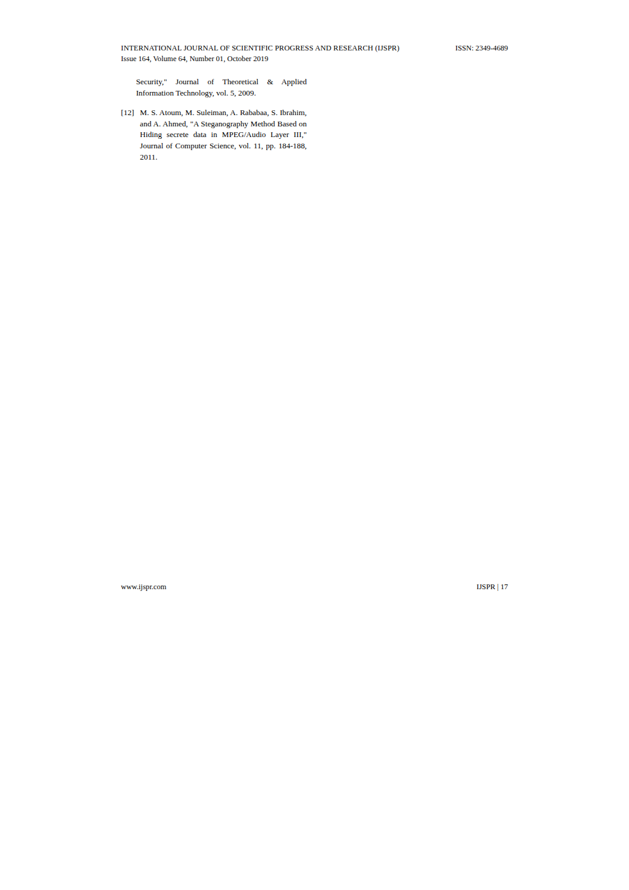International Journal of Scientific Progress and Research (IJSPR)
ISSN: 2349-4689
Issue 164, Volume 64, Number 01, October 2019
Security," Journal of Theoretical & Applied Information Technology, vol. 5, 2009.
[12] M. S. Atoum, M. Suleiman, A. Rababaa, S. Ibrahim, and A. Ahmed, "A Steganography Method Based on Hiding secrete data in MPEG/Audio Layer III," Journal of Computer Science, vol. 11, pp. 184-188, 2011.
www.ijspr.com
IJSPR | 17